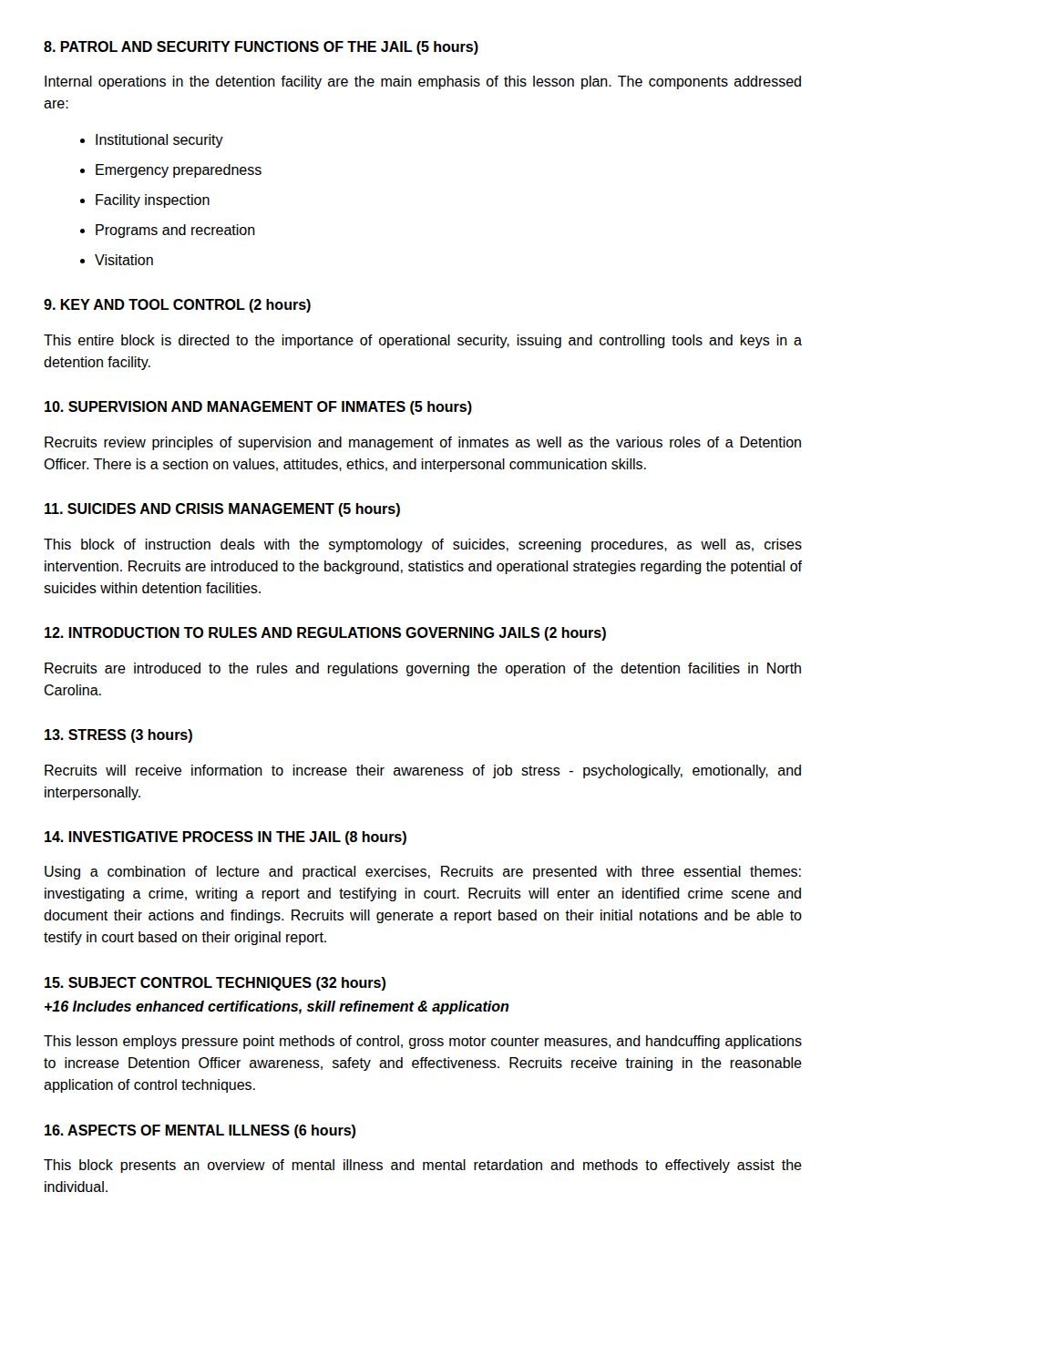8. PATROL AND SECURITY FUNCTIONS OF THE JAIL (5 hours)
Internal operations in the detention facility are the main emphasis of this lesson plan. The components addressed are:
Institutional security
Emergency preparedness
Facility inspection
Programs and recreation
Visitation
9. KEY AND TOOL CONTROL (2 hours)
This entire block is directed to the importance of operational security, issuing and controlling tools and keys in a detention facility.
10. SUPERVISION AND MANAGEMENT OF INMATES (5 hours)
Recruits review principles of supervision and management of inmates as well as the various roles of a Detention Officer. There is a section on values, attitudes, ethics, and interpersonal communication skills.
11. SUICIDES AND CRISIS MANAGEMENT (5 hours)
This block of instruction deals with the symptomology of suicides, screening procedures, as well as, crises intervention. Recruits are introduced to the background, statistics and operational strategies regarding the potential of suicides within detention facilities.
12. INTRODUCTION TO RULES AND REGULATIONS GOVERNING JAILS (2 hours)
Recruits are introduced to the rules and regulations governing the operation of the detention facilities in North Carolina.
13. STRESS (3 hours)
Recruits will receive information to increase their awareness of job stress - psychologically, emotionally, and interpersonally.
14. INVESTIGATIVE PROCESS IN THE JAIL (8 hours)
Using a combination of lecture and practical exercises, Recruits are presented with three essential themes: investigating a crime, writing a report and testifying in court. Recruits will enter an identified crime scene and document their actions and findings. Recruits will generate a report based on their initial notations and be able to testify in court based on their original report.
15. SUBJECT CONTROL TECHNIQUES (32 hours)
+16 Includes enhanced certifications, skill refinement & application
This lesson employs pressure point methods of control, gross motor counter measures, and handcuffing applications to increase Detention Officer awareness, safety and effectiveness. Recruits receive training in the reasonable application of control techniques.
16. ASPECTS OF MENTAL ILLNESS (6 hours)
This block presents an overview of mental illness and mental retardation and methods to effectively assist the individual.